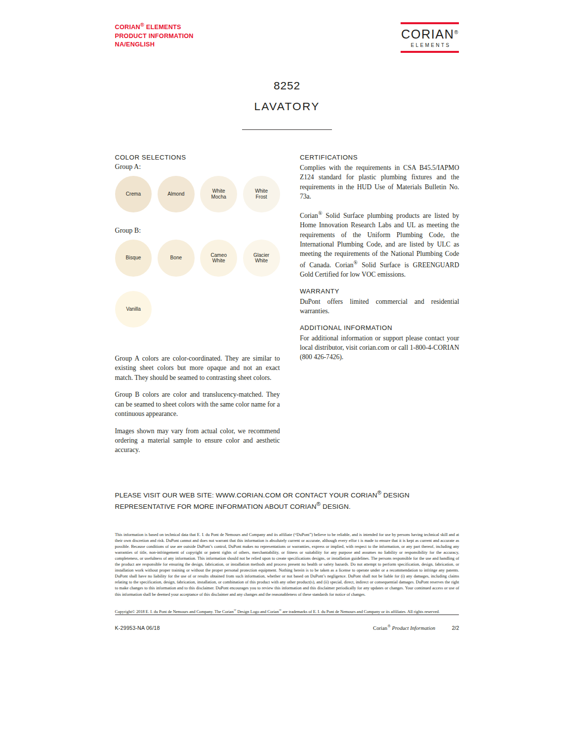Corian® Elements
Product Information
NA/English
CORIAN®
ELEMENTS
8252 LAVATORY
Color Selections
Group A:
Crema
Almond
White
Mocha
White
Frost
Group B:
Bisque
Bone
Cameo
White
Glacier
White
Vanilla
Group A colors are color-coordinated. They are similar to existing sheet colors but more opaque and not an exact match. They should be seamed to contrasting sheet colors.
Group B colors are color and translucency-matched. They can be seamed to sheet colors with the same color name for a continuous appearance.
Images shown may vary from actual color, we recommend ordering a material sample to ensure color and aesthetic accuracy.
Certifications
Complies with the requirements in CSA B45.5/IAPMO Z124 standard for plastic plumbing fixtures and the requirements in the HUD Use of Materials Bulletin No. 73a.
Corian® Solid Surface plumbing products are listed by Home Innovation Research Labs and UL as meeting the requirements of the Uniform Plumbing Code, the International Plumbing Code, and are listed by ULC as meeting the requirements of the National Plumbing Code of Canada. Corian® Solid Surface is GREENGUARD Gold Certified for low VOC emissions.
Warranty
DuPont offers limited commercial and residential warranties.
Additional Information
For additional information or support please contact your local distributor, visit corian.com or call 1-800-4-CORIAN (800 426-7426).
Please visit our web site: www.corian.com or contact your Corian® design representative for more information about Corian® Design.
This information is based on technical data that E. I. du Pont de Nemours and Company and its affiliate (“DuPont”) believe to be reliable, and is intended for use by persons having technical skill and at their own discretion and risk. DuPont cannot and does not warrant that this information is absolutely current or accurate, although every effor t is made to ensure that it is kept as current and accurate as possible. Because conditions of use are outside DuPont’s control, DuPont makes no representations or warranties, express or implied, with respect to the information, or any part thereof, including any warranties of title, non-infringement of copyright or patent rights of others, merchantability, or fitness or suitability for any purpose and assumes no liability or responsibility for the accuracy, completeness, or usefulness of any information. This information should not be relied upon to create specifications designs, or installation guidelines. The persons responsible for the use and handling of the product are responsible for ensuring the design, fabrication, or installation methods and process present no health or safety hazards. Do not attempt to perform specification, design, fabrication, or installation work without proper training or without the proper personal protection equipment. Nothing herein is to be taken as a license to operate under or a recommendation to infringe any patents. DuPont shall have no liability for the use of or results obtained from such information, whether or not based on DuPont’s negligence. DuPont shall not be liable for (i) any damages, including claims relating to the specification, design, fabrication, installation, or combination of this product with any other product(s), and (ii) special, direct, indirect or consequential damages. DuPont reserves the right to make changes to this information and to this disclaimer. DuPont encourages you to review this information and this disclaimer periodically for any updates or changes. Your continued access or use of this information shall be deemed your acceptance of this disclaimer and any changes and the reasonableness of these standards for notice of changes.
Copyright© 2018 E. I. du Pont de Nemours and Company. The Corian® Design Logo and Corian® are trademarks of E. I. du Pont de Nemours and Company or its affiliates. All rights reserved.
K-29953-NA 06/18
Corian® Product Information 2/2